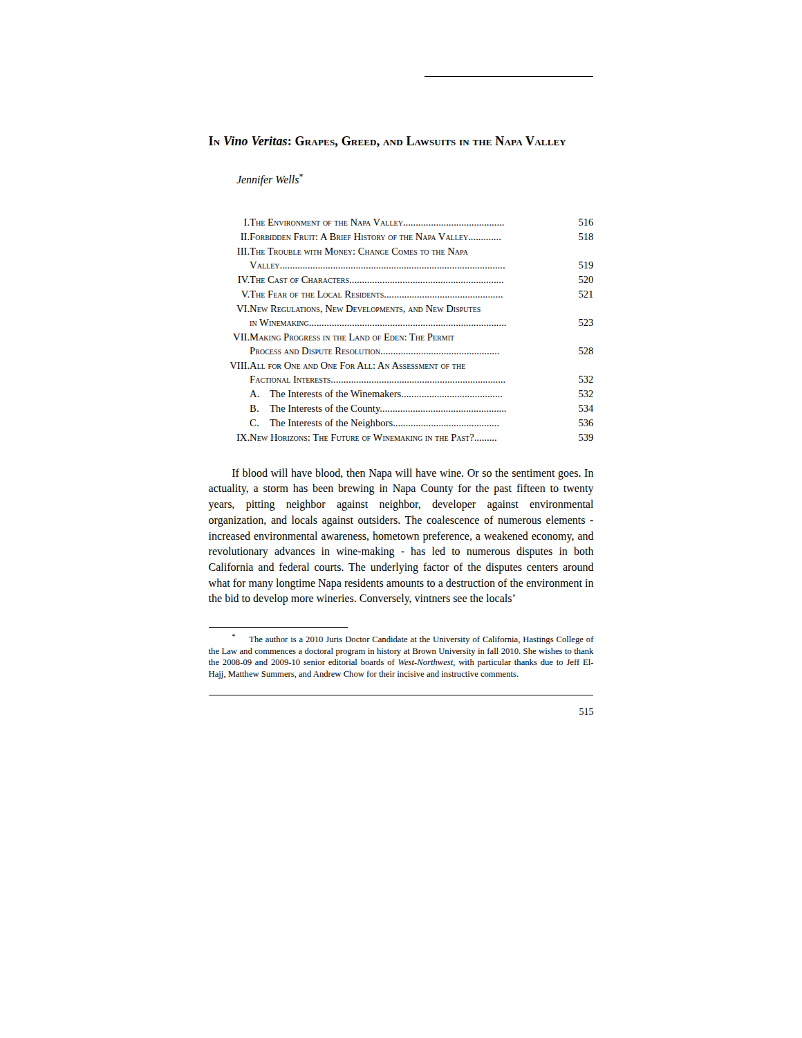In Vino Veritas: Grapes, Greed, and Lawsuits in the Napa Valley
Jennifer Wells*
| I. | The Environment of the Napa Valley ........................................ | 516 |
| II. | Forbidden Fruit: A Brief History of the Napa Valley ............. | 518 |
| III. | The Trouble with Money: Change Comes to the Napa Valley ......................................................................................... | 519 |
| IV. | The Cast of Characters ............................................................. | 520 |
| V. | The Fear of the Local Residents ............................................... | 521 |
| VI. | New Regulations, New Developments, and New Disputes in Winemaking .............................................................................. | 523 |
| VII. | Making Progress in the Land of Eden: The Permit Process and Dispute Resolution ............................................... | 528 |
| VIII. | All for One and One For All: An Assessment of the Factional Interests ..................................................................... | 532 |
| | A. The Interests of the Winemakers ........................................ | 532 |
| | B. The Interests of the County .................................................. | 534 |
| | C. The Interests of the Neighbors .......................................... | 536 |
| IX. | New Horizons: The Future of Winemaking in the Past? ......... | 539 |
If blood will have blood, then Napa will have wine. Or so the sentiment goes. In actuality, a storm has been brewing in Napa County for the past fifteen to twenty years, pitting neighbor against neighbor, developer against environmental organization, and locals against outsiders. The coalescence of numerous elements - increased environmental awareness, hometown preference, a weakened economy, and revolutionary advances in wine-making - has led to numerous disputes in both California and federal courts. The underlying factor of the disputes centers around what for many longtime Napa residents amounts to a destruction of the environment in the bid to develop more wineries. Conversely, vintners see the locals’
* The author is a 2010 Juris Doctor Candidate at the University of California, Hastings College of the Law and commences a doctoral program in history at Brown University in fall 2010. She wishes to thank the 2008-09 and 2009-10 senior editorial boards of West-Northwest, with particular thanks due to Jeff El-Hajj, Matthew Summers, and Andrew Chow for their incisive and instructive comments.
515